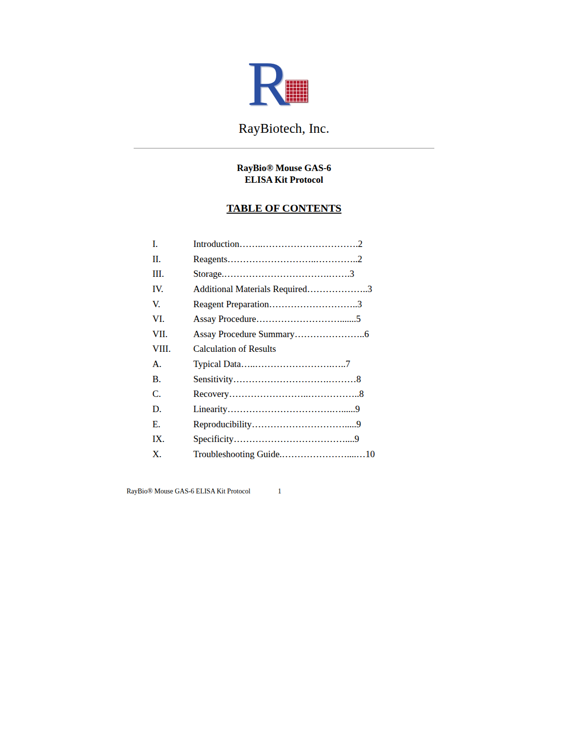R
RayBiotech, Inc.
RayBio® Mouse GAS-6
ELISA Kit Protocol
TABLE OF CONTENTS
| I. | Introduction……..………………………….2 |
| II. | Reagents………………………..…………..2 |
| III. | Storage.…………………………….…….3 |
| IV. | Additional Materials Required………………..3 |
| V. | Reagent Preparation………………………..3 |
| VI. | Assay Procedure……………………….......5 |
| VII. | Assay Procedure Summary…………………..6 |
| VIII. | Calculation of Results |
| A. | Typical Data…..…………………….…..7 |
| B. | Sensitivity………………………….………8 |
| C. | Recovery……………………..……………..8 |
| D. | Linearity…………………………….…......9 |
| E. | Reproducibility………………………….....9 |
| IX. | Specificity………………………………....9 |
| X. | Troubleshooting Guide.…………………....…10 |
RayBio® Mouse GAS-6 ELISA Kit Protocol 1